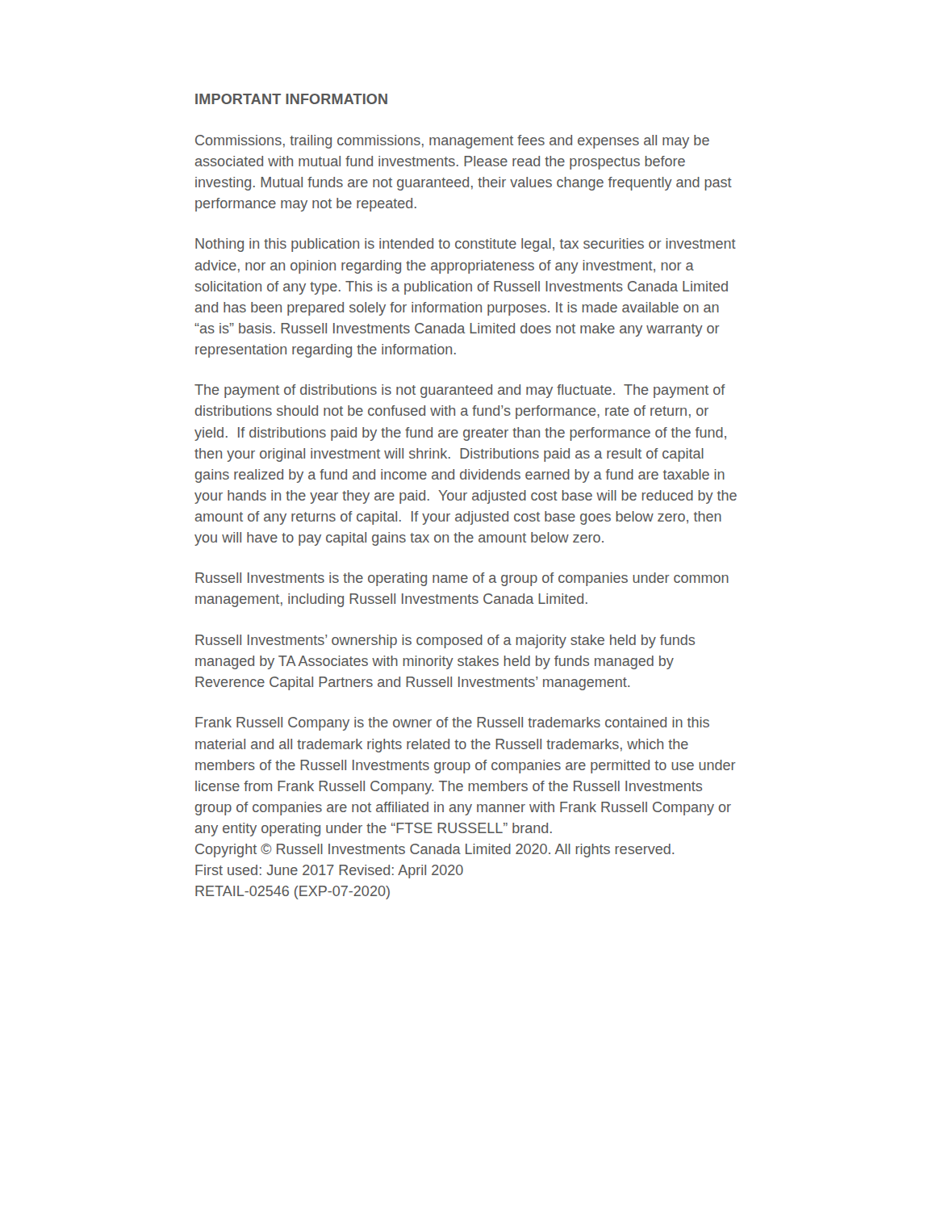IMPORTANT INFORMATION
Commissions, trailing commissions, management fees and expenses all may be associated with mutual fund investments. Please read the prospectus before investing. Mutual funds are not guaranteed, their values change frequently and past performance may not be repeated.
Nothing in this publication is intended to constitute legal, tax securities or investment advice, nor an opinion regarding the appropriateness of any investment, nor a solicitation of any type. This is a publication of Russell Investments Canada Limited and has been prepared solely for information purposes. It is made available on an “as is” basis. Russell Investments Canada Limited does not make any warranty or representation regarding the information.
The payment of distributions is not guaranteed and may fluctuate. The payment of distributions should not be confused with a fund’s performance, rate of return, or yield. If distributions paid by the fund are greater than the performance of the fund, then your original investment will shrink. Distributions paid as a result of capital gains realized by a fund and income and dividends earned by a fund are taxable in your hands in the year they are paid. Your adjusted cost base will be reduced by the amount of any returns of capital. If your adjusted cost base goes below zero, then you will have to pay capital gains tax on the amount below zero.
Russell Investments is the operating name of a group of companies under common management, including Russell Investments Canada Limited.
Russell Investments’ ownership is composed of a majority stake held by funds managed by TA Associates with minority stakes held by funds managed by Reverence Capital Partners and Russell Investments’ management.
Frank Russell Company is the owner of the Russell trademarks contained in this material and all trademark rights related to the Russell trademarks, which the members of the Russell Investments group of companies are permitted to use under license from Frank Russell Company. The members of the Russell Investments group of companies are not affiliated in any manner with Frank Russell Company or any entity operating under the “FTSE RUSSELL” brand.
Copyright © Russell Investments Canada Limited 2020. All rights reserved.
First used: June 2017 Revised: April 2020
RETAIL-02546 (EXP-07-2020)